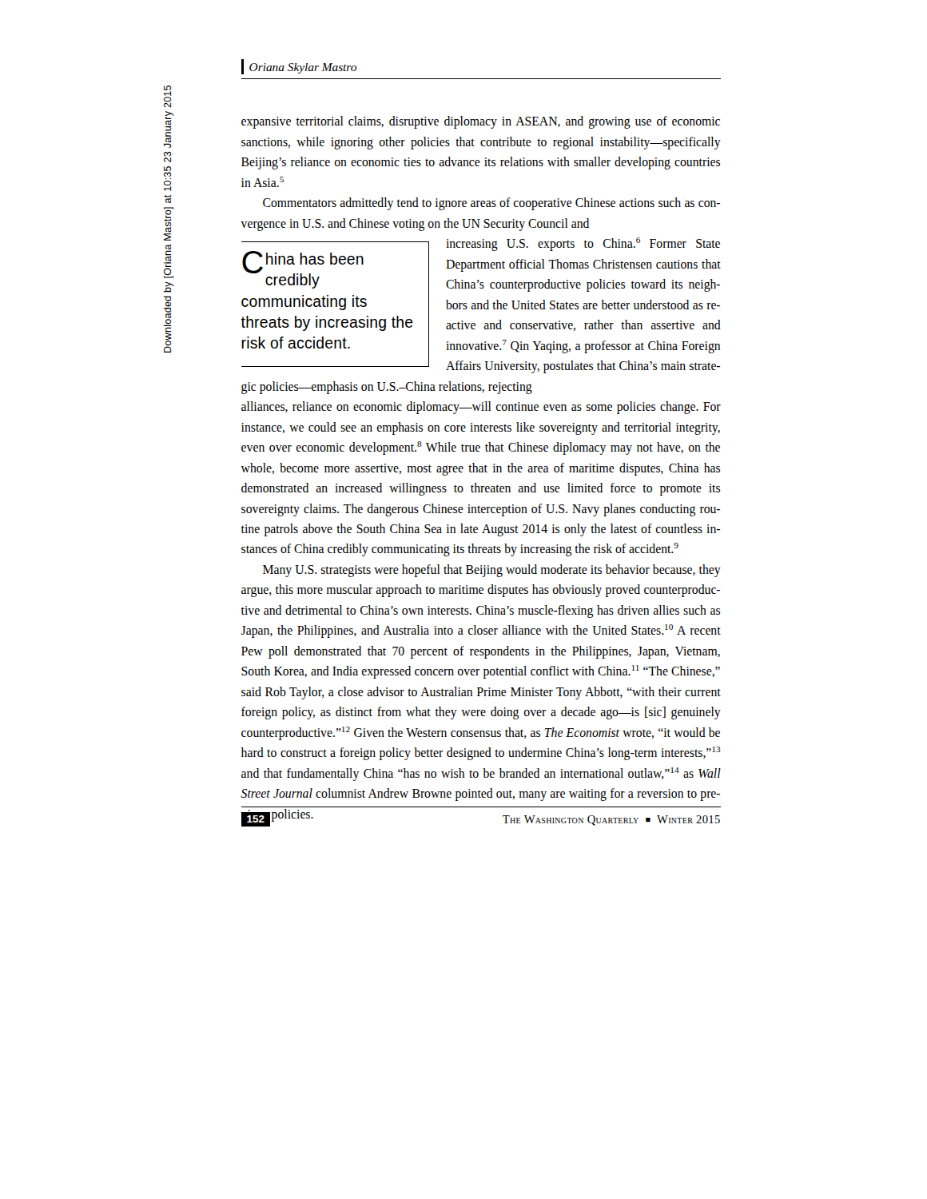Downloaded by [Oriana Mastro] at 10:35 23 January 2015
Oriana Skylar Mastro
expansive territorial claims, disruptive diplomacy in ASEAN, and growing use of economic sanctions, while ignoring other policies that contribute to regional instability—specifically Beijing’s reliance on economic ties to advance its relations with smaller developing countries in Asia.5
Commentators admittedly tend to ignore areas of cooperative Chinese actions such as convergence in U.S. and Chinese voting on the UN Security Council and
China has been credibly communicating its threats by increasing the risk of accident.
increasing U.S. exports to China.6 Former State Department official Thomas Christensen cautions that China’s counterproductive policies toward its neighbors and the United States are better understood as reactive and conservative, rather than assertive and innovative.7 Qin Yaqing, a professor at China Foreign Affairs University, postulates that China’s main strategic policies—emphasis on U.S.–China relations, rejecting
alliances, reliance on economic diplomacy—will continue even as some policies change. For instance, we could see an emphasis on core interests like sovereignty and territorial integrity, even over economic development.8 While true that Chinese diplomacy may not have, on the whole, become more assertive, most agree that in the area of maritime disputes, China has demonstrated an increased willingness to threaten and use limited force to promote its sovereignty claims. The dangerous Chinese interception of U.S. Navy planes conducting routine patrols above the South China Sea in late August 2014 is only the latest of countless instances of China credibly communicating its threats by increasing the risk of accident.9
Many U.S. strategists were hopeful that Beijing would moderate its behavior because, they argue, this more muscular approach to maritime disputes has obviously proved counterproductive and detrimental to China’s own interests. China’s muscle-flexing has driven allies such as Japan, the Philippines, and Australia into a closer alliance with the United States.10 A recent Pew poll demonstrated that 70 percent of respondents in the Philippines, Japan, Vietnam, South Korea, and India expressed concern over potential conflict with China.11 “The Chinese,” said Rob Taylor, a close advisor to Australian Prime Minister Tony Abbott, “with their current foreign policy, as distinct from what they were doing over a decade ago—is [sic] genuinely counterproductive.”12 Given the Western consensus that, as The Economist wrote, “it would be hard to construct a foreign policy better designed to undermine China’s long-term interests,”13 and that fundamentally China “has no wish to be branded an international outlaw,”14 as Wall Street Journal columnist Andrew Browne pointed out, many are waiting for a reversion to previous policies.
152 The Washington Quarterly ■ Winter 2015